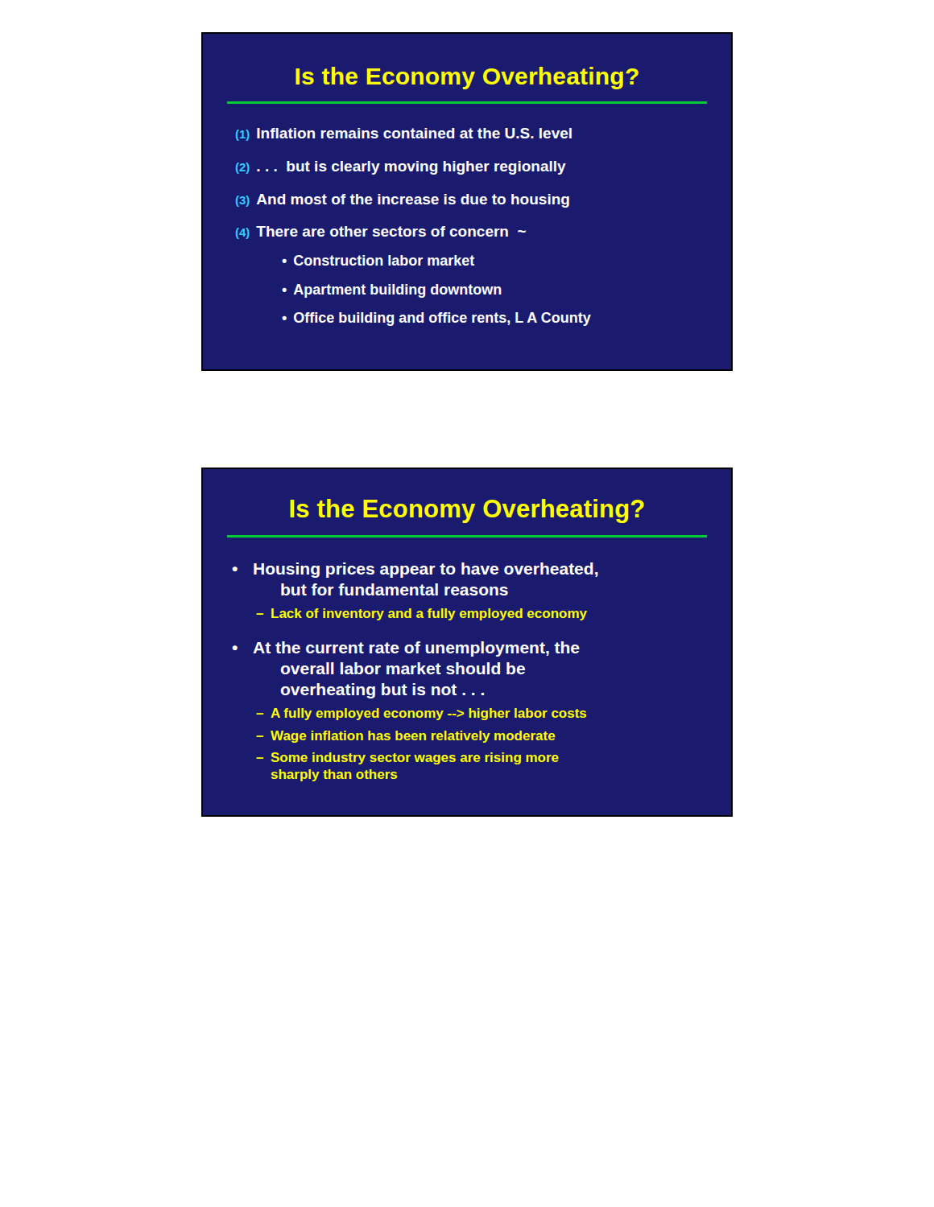Is the Economy Overheating?
(1) Inflation remains contained at the U.S. level
(2). . . but is clearly moving higher regionally
(3) And most of the increase is due to housing
(4) There are other sectors of concern ~
Construction labor market
Apartment building downtown
Office building and office rents, L A County
Is the Economy Overheating?
Housing prices appear to have overheated, but for fundamental reasons
Lack of inventory and a fully employed economy
At the current rate of unemployment, the overall labor market should be overheating but is not . . .
A fully employed economy --> higher labor costs
Wage inflation has been relatively moderate
Some industry sector wages are rising more
sharply than others